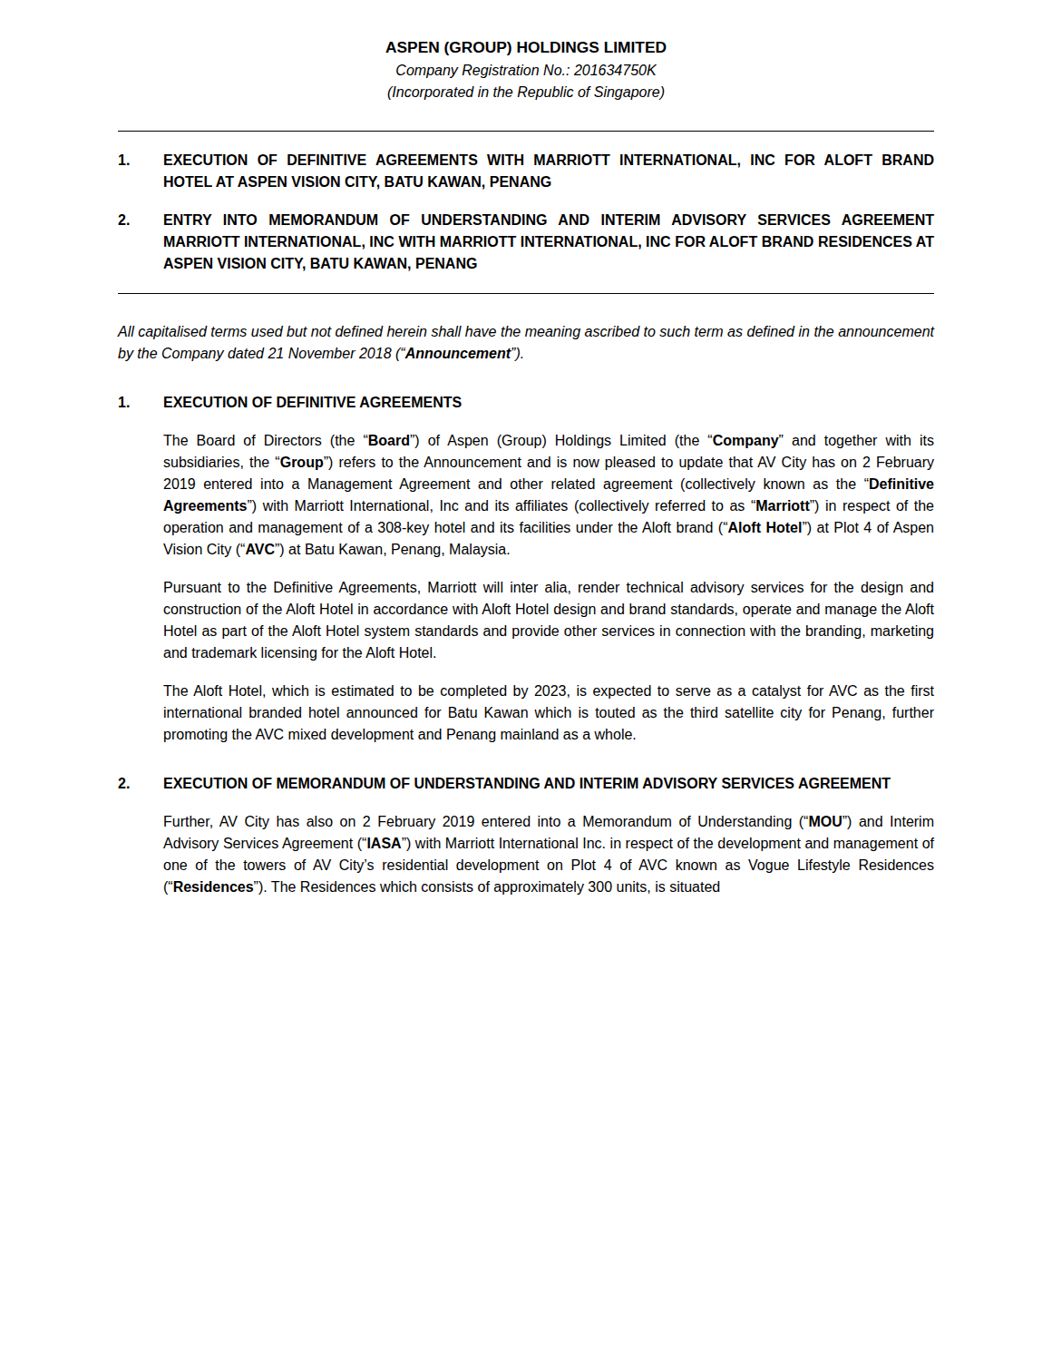ASPEN (GROUP) HOLDINGS LIMITED
Company Registration No.: 201634750K
(Incorporated in the Republic of Singapore)
1. EXECUTION OF DEFINITIVE AGREEMENTS WITH MARRIOTT INTERNATIONAL, INC FOR ALOFT BRAND HOTEL AT ASPEN VISION CITY, BATU KAWAN, PENANG
2. ENTRY INTO MEMORANDUM OF UNDERSTANDING AND INTERIM ADVISORY SERVICES AGREEMENT MARRIOTT INTERNATIONAL, INC WITH MARRIOTT INTERNATIONAL, INC FOR ALOFT BRAND RESIDENCES AT ASPEN VISION CITY, BATU KAWAN, PENANG
All capitalised terms used but not defined herein shall have the meaning ascribed to such term as defined in the announcement by the Company dated 21 November 2018 (“Announcement”).
1. EXECUTION OF DEFINITIVE AGREEMENTS
The Board of Directors (the “Board”) of Aspen (Group) Holdings Limited (the “Company” and together with its subsidiaries, the “Group”) refers to the Announcement and is now pleased to update that AV City has on 2 February 2019 entered into a Management Agreement and other related agreement (collectively known as the “Definitive Agreements”) with Marriott International, Inc and its affiliates (collectively referred to as “Marriott”) in respect of the operation and management of a 308-key hotel and its facilities under the Aloft brand (“Aloft Hotel”) at Plot 4 of Aspen Vision City (“AVC”) at Batu Kawan, Penang, Malaysia.
Pursuant to the Definitive Agreements, Marriott will inter alia, render technical advisory services for the design and construction of the Aloft Hotel in accordance with Aloft Hotel design and brand standards, operate and manage the Aloft Hotel as part of the Aloft Hotel system standards and provide other services in connection with the branding, marketing and trademark licensing for the Aloft Hotel.
The Aloft Hotel, which is estimated to be completed by 2023, is expected to serve as a catalyst for AVC as the first international branded hotel announced for Batu Kawan which is touted as the third satellite city for Penang, further promoting the AVC mixed development and Penang mainland as a whole.
2. EXECUTION OF MEMORANDUM OF UNDERSTANDING AND INTERIM ADVISORY SERVICES AGREEMENT
Further, AV City has also on 2 February 2019 entered into a Memorandum of Understanding (“MOU”) and Interim Advisory Services Agreement (“IASA”) with Marriott International Inc. in respect of the development and management of one of the towers of AV City’s residential development on Plot 4 of AVC known as Vogue Lifestyle Residences (“Residences”). The Residences which consists of approximately 300 units, is situated